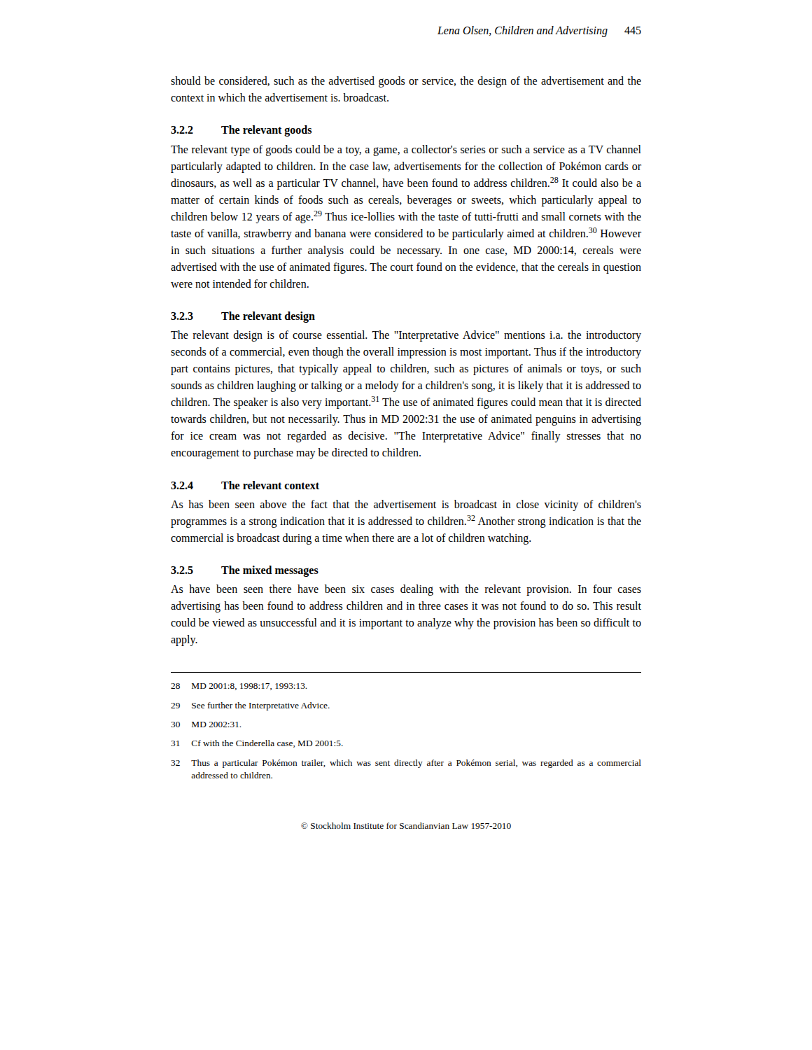Lena Olsen, Children and Advertising 445
should be considered, such as the advertised goods or service, the design of the advertisement and the context in which the advertisement is. broadcast.
3.2.2 The relevant goods
The relevant type of goods could be a toy, a game, a collector's series or such a service as a TV channel particularly adapted to children. In the case law, advertisements for the collection of Pokémon cards or dinosaurs, as well as a particular TV channel, have been found to address children.28 It could also be a matter of certain kinds of foods such as cereals, beverages or sweets, which particularly appeal to children below 12 years of age.29 Thus ice-lollies with the taste of tutti-frutti and small cornets with the taste of vanilla, strawberry and banana were considered to be particularly aimed at children.30 However in such situations a further analysis could be necessary. In one case, MD 2000:14, cereals were advertised with the use of animated figures. The court found on the evidence, that the cereals in question were not intended for children.
3.2.3 The relevant design
The relevant design is of course essential. The "Interpretative Advice" mentions i.a. the introductory seconds of a commercial, even though the overall impression is most important. Thus if the introductory part contains pictures, that typically appeal to children, such as pictures of animals or toys, or such sounds as children laughing or talking or a melody for a children's song, it is likely that it is addressed to children. The speaker is also very important.31 The use of animated figures could mean that it is directed towards children, but not necessarily. Thus in MD 2002:31 the use of animated penguins in advertising for ice cream was not regarded as decisive. "The Interpretative Advice" finally stresses that no encouragement to purchase may be directed to children.
3.2.4 The relevant context
As has been seen above the fact that the advertisement is broadcast in close vicinity of children's programmes is a strong indication that it is addressed to children.32 Another strong indication is that the commercial is broadcast during a time when there are a lot of children watching.
3.2.5 The mixed messages
As have been seen there have been six cases dealing with the relevant provision. In four cases advertising has been found to address children and in three cases it was not found to do so. This result could be viewed as unsuccessful and it is important to analyze why the provision has been so difficult to apply.
28 MD 2001:8, 1998:17, 1993:13.
29 See further the Interpretative Advice.
30 MD 2002:31.
31 Cf with the Cinderella case, MD 2001:5.
32 Thus a particular Pokémon trailer, which was sent directly after a Pokémon serial, was regarded as a commercial addressed to children.
© Stockholm Institute for Scandianvian Law 1957-2010